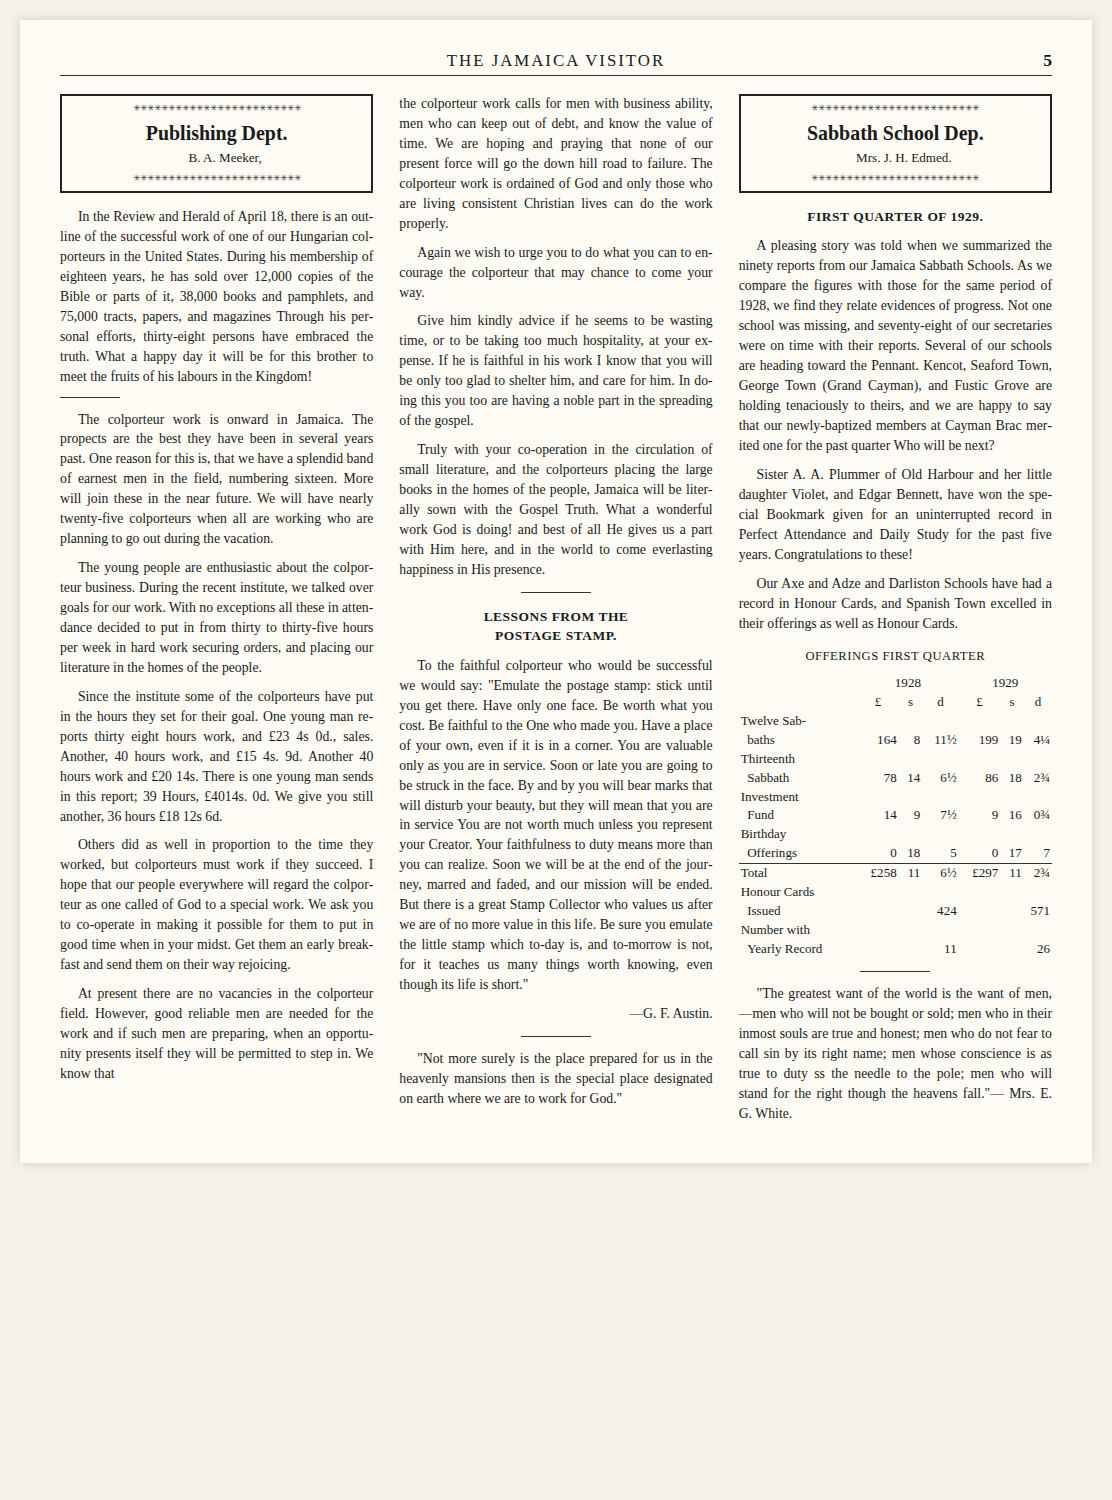5 The Jamaica Visitor 5
Publishing Dept.
B. A. Meeker,
In the Review and Herald of April 18, there is an outline of the successful work of one of our Hungarian colporteurs in the United States. During his membership of eighteen years, he has sold over 12,000 copies of the Bible or parts of it, 38,000 books and pamphlets, and 75,000 tracts, papers, and magazines Through his personal efforts, thirty-eight persons have embraced the truth. What a happy day it will be for this brother to meet the fruits of his labours in the Kingdom!
The colporteur work is onward in Jamaica. The propects are the best they have been in several years past. One reason for this is, that we have a splendid band of earnest men in the field, numbering sixteen. More will join these in the near future. We will have nearly twenty-five colporteurs when all are working who are planning to go out during the vacation.
The young people are enthusiastic about the colporteur business. During the recent institute, we talked over goals for our work. With no exceptions all these in attendance decided to put in from thirty to thirty-five hours per week in hard work securing orders, and placing our literature in the homes of the people.
Since the institute some of the colporteurs have put in the hours they set for their goal. One young man reports thirty eight hours work, and £23 4s 0d., sales. Another, 40 hours work, and £15 4s. 9d. Another 40 hours work and £20 14s. There is one young man sends in this report; 39 Hours, £4014s. 0d. We give you still another, 36 hours £18 12s 6d.
Others did as well in proportion to the time they worked, but colporteurs must work if they succeed. I hope that our people everywhere will regard the colporteur as one called of God to a special work. We ask you to co-operate in making it possible for them to put in good time when in your midst. Get them an early breakfast and send them on their way rejoicing.
At present there are no vacancies in the colporteur field. However, good reliable men are needed for the work and if such men are preparing, when an opportunity presents itself they will be permitted to step in. We know that
the colporteur work calls for men with business ability, men who can keep out of debt, and know the value of time. We are hoping and praying that none of our present force will go the down hill road to failure. The colporteur work is ordained of God and only those who are living consistent Christian lives can do the work properly.
Again we wish to urge you to do what you can to encourage the colporteur that may chance to come your way.
Give him kindly advice if he seems to be wasting time, or to be taking too much hospitality, at your expense. If he is faithful in his work I know that you will be only too glad to shelter him, and care for him. In doing this you too are having a noble part in the spreading of the gospel.
Truly with your co-operation in the circulation of small literature, and the colporteurs placing the large books in the homes of the people, Jamaica will be literally sown with the Gospel Truth. What a wonderful work God is doing! and best of all He gives us a part with Him here, and in the world to come everlasting happiness in His presence.
Lessons from the
Postage Stamp.
To the faithful colporteur who would be successful we would say: "Emulate the postage stamp: stick until you get there. Have only one face. Be worth what you cost. Be faithful to the One who made you. Have a place of your own, even if it is in a corner. You are valuable only as you are in service. Soon or late you are going to be struck in the face. By and by you will bear marks that will disturb your beauty, but they will mean that you are in service You are not worth much unless you represent your Creator. Your faithfulness to duty means more than you can realize. Soon we will be at the end of the journey, marred and faded, and our mission will be ended. But there is a great Stamp Collector who values us after we are of no more value in this life. Be sure you emulate the little stamp which to-day is, and to-morrow is not, for it teaches us many things worth knowing, even though its life is short."
—G. F. Austin.
"Not more surely is the place prepared for us in the heavenly mansions then is the special place designated on earth where we are to work for God."
Sabbath School Dep.
Mrs. J. H. Edmed.
First Quarter of 1929.
A pleasing story was told when we summarized the ninety reports from our Jamaica Sabbath Schools. As we compare the figures with those for the same period of 1928, we find they relate evidences of progress. Not one school was missing, and seventy-eight of our secretaries were on time with their reports. Several of our schools are heading toward the Pennant. Kencot, Seaford Town, George Town (Grand Cayman), and Fustic Grove are holding tenaciously to theirs, and we are happy to say that our newly-baptized members at Cayman Brac merited one for the past quarter Who will be next?
Sister A. A. Plummer of Old Harbour and her little daughter Violet, and Edgar Bennett, have won the special Bookmark given for an uninterrupted record in Perfect Attendance and Daily Study for the past five years. Congratulations to these!
Our Axe and Adze and Darliston Schools have had a record in Honour Cards, and Spanish Town excelled in their offerings as well as Honour Cards.
Offerings First Quarter
| | 1928 | 1929 |
| --- | --- | --- |
| | £ | s | d | £ | s | d |
| Twelve Sab- | | | | | | |
| baths | 164 | 8 | 11½ | 199 | 19 | 4¼ |
| Thirteenth | | | | | | |
| Sabbath | 78 | 14 | 6½ | 86 | 18 | 2¾ |
| Investment | | | | | | |
| Fund | 14 | 9 | 7½ | 9 | 16 | 0¾ |
| Birthday | | | | | | |
| Offerings | 0 | 18 | 5 | 0 | 17 | 7 |
| Total | £258 | 11 | 6½ | £297 | 11 | 2¾ |
| Honour Cards | | | | | | |
| Issued | 424 | 571 |
| Number with | | | | | | |
| Yearly Record | 11 | 26 |
"The greatest want of the world is the want of men,—men who will not be bought or sold; men who in their inmost souls are true and honest; men who do not fear to call sin by its right name; men whose conscience is as true to duty ss the needle to the pole; men who will stand for the right though the heavens fall."— Mrs. E. G. White.